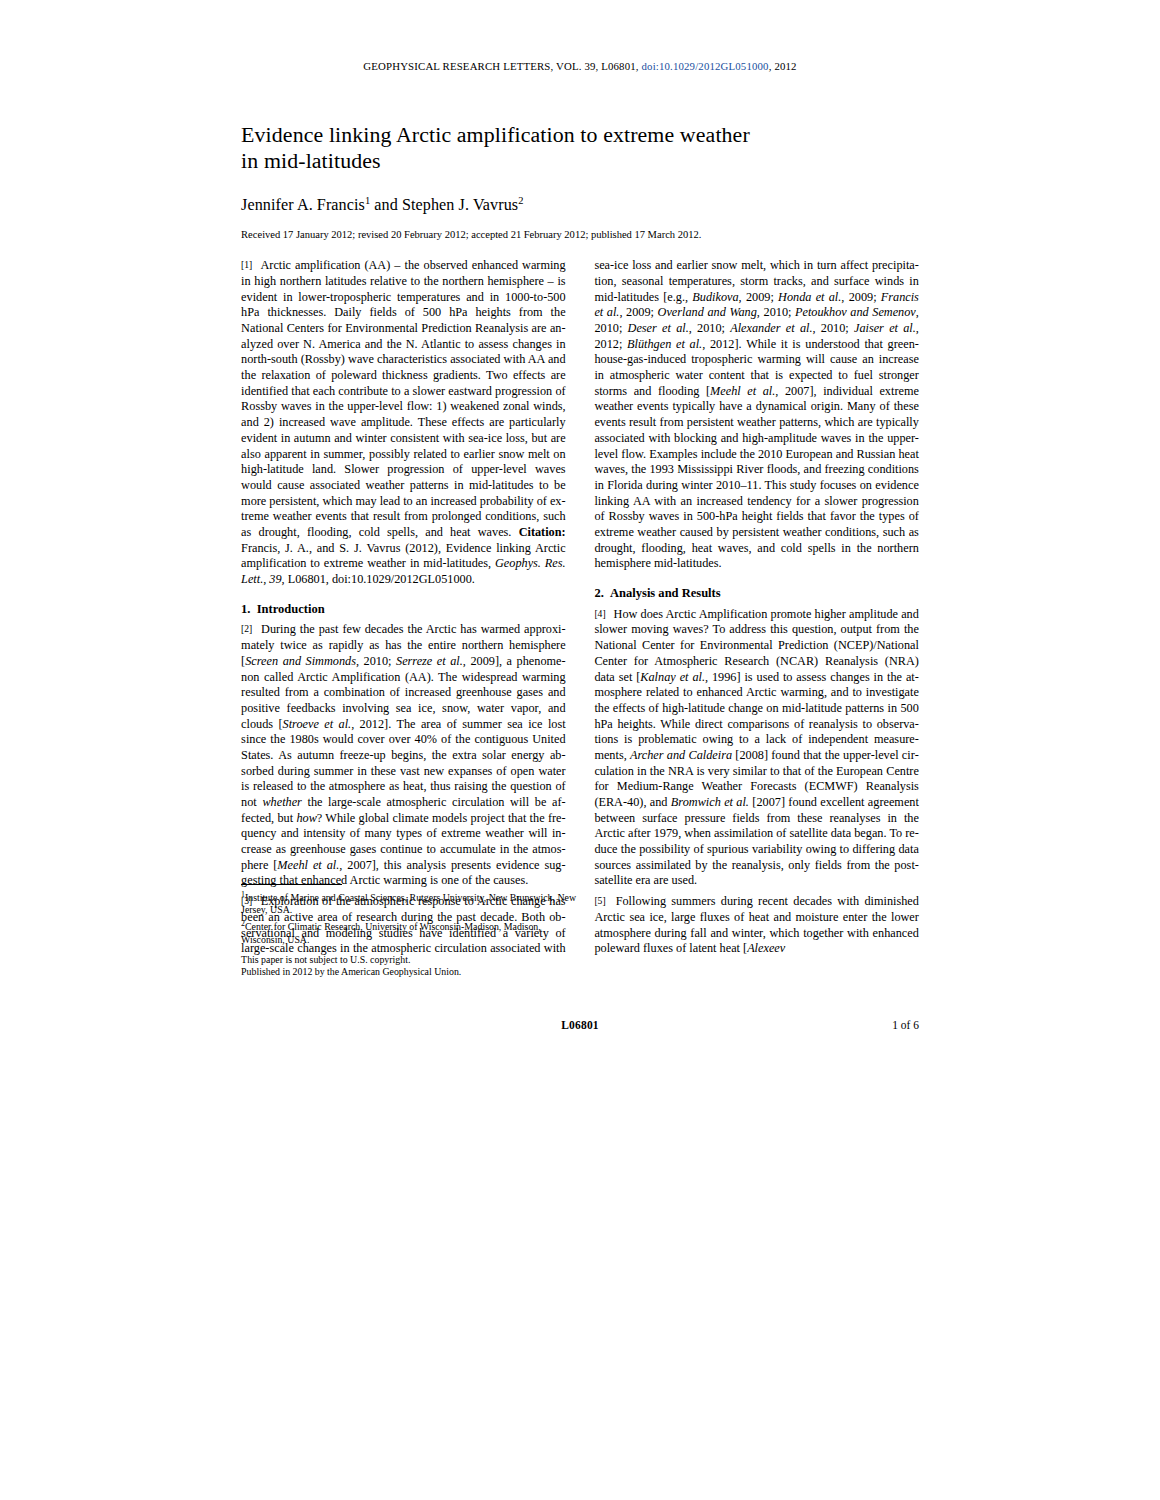GEOPHYSICAL RESEARCH LETTERS, VOL. 39, L06801, doi:10.1029/2012GL051000, 2012
Evidence linking Arctic amplification to extreme weather
in mid-latitudes
Jennifer A. Francis1 and Stephen J. Vavrus2
Received 17 January 2012; revised 20 February 2012; accepted 21 February 2012; published 17 March 2012.
[1] Arctic amplification (AA) – the observed enhanced warming in high northern latitudes relative to the northern hemisphere – is evident in lower-tropospheric temperatures and in 1000-to-500 hPa thicknesses. Daily fields of 500 hPa heights from the National Centers for Environmental Prediction Reanalysis are analyzed over N. America and the N. Atlantic to assess changes in north-south (Rossby) wave characteristics associated with AA and the relaxation of poleward thickness gradients. Two effects are identified that each contribute to a slower eastward progression of Rossby waves in the upper-level flow: 1) weakened zonal winds, and 2) increased wave amplitude. These effects are particularly evident in autumn and winter consistent with sea-ice loss, but are also apparent in summer, possibly related to earlier snow melt on high-latitude land. Slower progression of upper-level waves would cause associated weather patterns in mid-latitudes to be more persistent, which may lead to an increased probability of extreme weather events that result from prolonged conditions, such as drought, flooding, cold spells, and heat waves. Citation: Francis, J. A., and S. J. Vavrus (2012), Evidence linking Arctic amplification to extreme weather in mid-latitudes, Geophys. Res. Lett., 39, L06801, doi:10.1029/2012GL051000.
1. Introduction
[2] During the past few decades the Arctic has warmed approximately twice as rapidly as has the entire northern hemisphere [Screen and Simmonds, 2010; Serreze et al., 2009], a phenomenon called Arctic Amplification (AA). The widespread warming resulted from a combination of increased greenhouse gases and positive feedbacks involving sea ice, snow, water vapor, and clouds [Stroeve et al., 2012]. The area of summer sea ice lost since the 1980s would cover over 40% of the contiguous United States. As autumn freeze-up begins, the extra solar energy absorbed during summer in these vast new expanses of open water is released to the atmosphere as heat, thus raising the question of not whether the large-scale atmospheric circulation will be affected, but how? While global climate models project that the frequency and intensity of many types of extreme weather will increase as greenhouse gases continue to accumulate in the atmosphere [Meehl et al., 2007], this analysis presents evidence suggesting that enhanced Arctic warming is one of the causes.
[3] Exploration of the atmospheric response to Arctic change has been an active area of research during the past decade. Both observational and modeling studies have identified a variety of large-scale changes in the atmospheric circulation associated with sea-ice loss and earlier snow melt, which in turn affect precipitation, seasonal temperatures, storm tracks, and surface winds in mid-latitudes [e.g., Budikova, 2009; Honda et al., 2009; Francis et al., 2009; Overland and Wang, 2010; Petoukhov and Semenov, 2010; Deser et al., 2010; Alexander et al., 2010; Jaiser et al., 2012; Blüthgen et al., 2012]. While it is understood that greenhouse-gas-induced tropospheric warming will cause an increase in atmospheric water content that is expected to fuel stronger storms and flooding [Meehl et al., 2007], individual extreme weather events typically have a dynamical origin. Many of these events result from persistent weather patterns, which are typically associated with blocking and high-amplitude waves in the upper-level flow. Examples include the 2010 European and Russian heat waves, the 1993 Mississippi River floods, and freezing conditions in Florida during winter 2010–11. This study focuses on evidence linking AA with an increased tendency for a slower progression of Rossby waves in 500-hPa height fields that favor the types of extreme weather caused by persistent weather conditions, such as drought, flooding, heat waves, and cold spells in the northern hemisphere mid-latitudes.
2. Analysis and Results
[4] How does Arctic Amplification promote higher amplitude and slower moving waves? To address this question, output from the National Center for Environmental Prediction (NCEP)/National Center for Atmospheric Research (NCAR) Reanalysis (NRA) data set [Kalnay et al., 1996] is used to assess changes in the atmosphere related to enhanced Arctic warming, and to investigate the effects of high-latitude change on mid-latitude patterns in 500 hPa heights. While direct comparisons of reanalysis to observations is problematic owing to a lack of independent measurements, Archer and Caldeira [2008] found that the upper-level circulation in the NRA is very similar to that of the European Centre for Medium-Range Weather Forecasts (ECMWF) Reanalysis (ERA-40), and Bromwich et al. [2007] found excellent agreement between surface pressure fields from these reanalyses in the Arctic after 1979, when assimilation of satellite data began. To reduce the possibility of spurious variability owing to differing data sources assimilated by the reanalysis, only fields from the post-satellite era are used.
[5] Following summers during recent decades with diminished Arctic sea ice, large fluxes of heat and moisture enter the lower atmosphere during fall and winter, which together with enhanced poleward fluxes of latent heat [Alexeev
1Institute of Marine and Coastal Sciences, Rutgers University, New Brunswick, New Jersey, USA.
2Center for Climatic Research, University of Wisconsin-Madison, Madison, Wisconsin, USA.
This paper is not subject to U.S. copyright.
Published in 2012 by the American Geophysical Union.
L06801 1 of 6